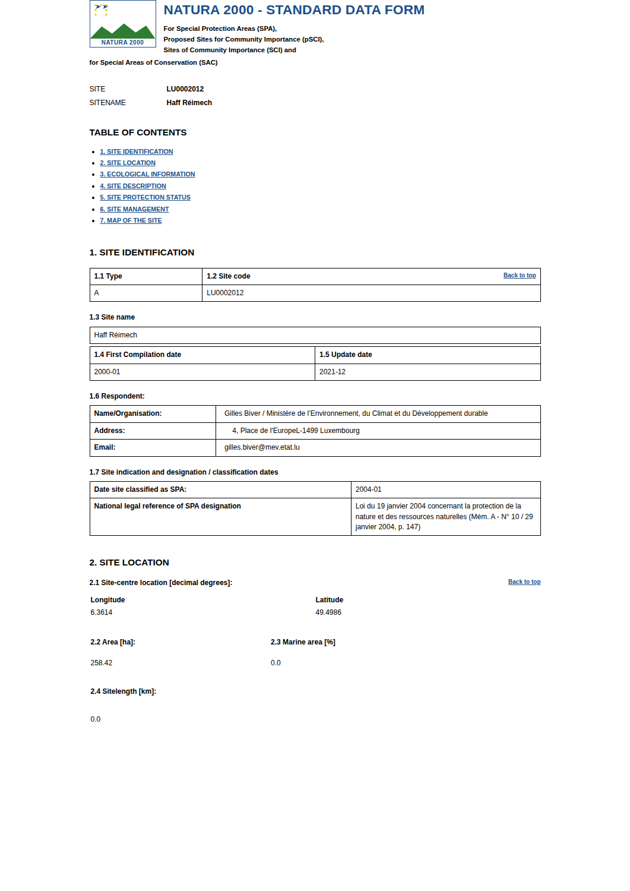➤➤
★ ★ ★
★ ★
★ ★
NATURA 2000
NATURA 2000 - STANDARD DATA FORM
For Special Protection Areas (SPA),
Proposed Sites for Community Importance (pSCI),
Sites of Community Importance (SCI) and
for Special Areas of Conservation (SAC)
SITE LU0002012
SITENAME Haff Réimech
TABLE OF CONTENTS
1. SITE IDENTIFICATION
2. SITE LOCATION
3. ECOLOGICAL INFORMATION
4. SITE DESCRIPTION
5. SITE PROTECTION STATUS
6. SITE MANAGEMENT
7. MAP OF THE SITE
1. SITE IDENTIFICATION
| 1.1 Type | 1.2 Site code Back to top |
| --- | --- |
| A | LU0002012 |
1.3 Site name
| Haff Réimech |
| 1.4 First Compilation date | 1.5 Update date |
| --- | --- |
| 2000-01 | 2021-12 |
1.6 Respondent:
| Name/Organisation: | Gilles Biver / Ministère de l’Environnement, du Climat et du Développement durable |
| Address: | 4, Place de l'EuropeL-1499 Luxembourg |
| Email: | gilles.biver@mev.etat.lu |
1.7 Site indication and designation / classification dates
| Date site classified as SPA: | 2004-01 |
| National legal reference of SPA designation | Loi du 19 janvier 2004 concernant la protection de la nature et des ressources naturelles (Mém. A - N° 10 / 29 janvier 2004, p. 147) |
2. SITE LOCATION
2.1 Site-centre location [decimal degrees]: Back to top
| Longitude | Latitude |
| 6.3614 | 49.4986 |
| 2.2 Area [ha]: | 2.3 Marine area [%] |
| 258.42 | 0.0 |
| 2.4 Sitelength [km]: |
| 0.0 |